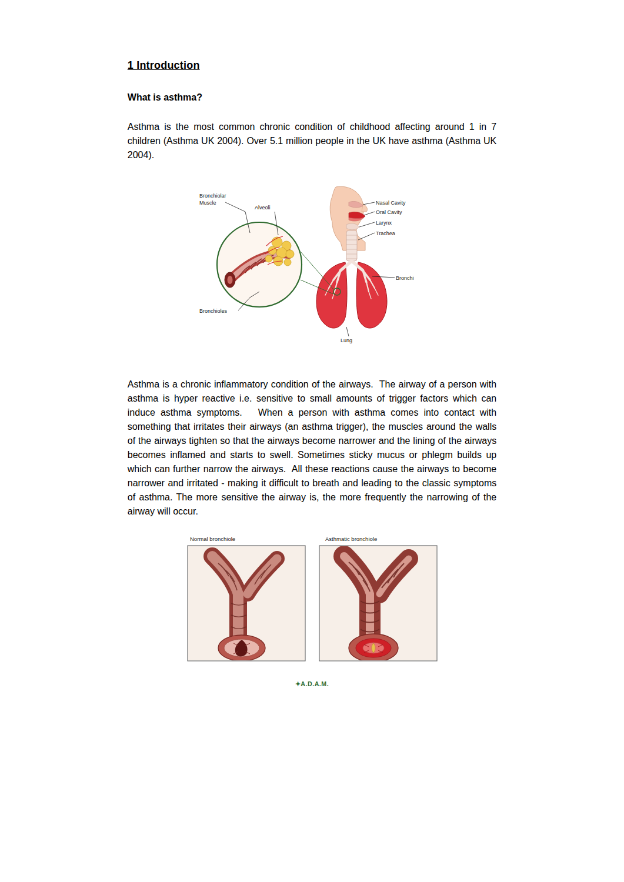1 Introduction
What is asthma?
Asthma is the most common chronic condition of childhood affecting around 1 in 7 children (Asthma UK 2004). Over 5.1 million people in the UK have asthma (Asthma UK 2004).
Bronchiolar Muscle Alveoli Nasal Cavity Oral Cavity Larynx Trachea Bronchi Bronchioles Lung
Asthma is a chronic inflammatory condition of the airways. The airway of a person with asthma is hyper reactive i.e. sensitive to small amounts of trigger factors which can induce asthma symptoms. When a person with asthma comes into contact with something that irritates their airways (an asthma trigger), the muscles around the walls of the airways tighten so that the airways become narrower and the lining of the airways becomes inflamed and starts to swell. Sometimes sticky mucus or phlegm builds up which can further narrow the airways. All these reactions cause the airways to become narrower and irritated - making it difficult to breath and leading to the classic symptoms of asthma. The more sensitive the airway is, the more frequently the narrowing of the airway will occur.
Normal bronchiole Asthmatic bronchiole
✦A.D.A.M.